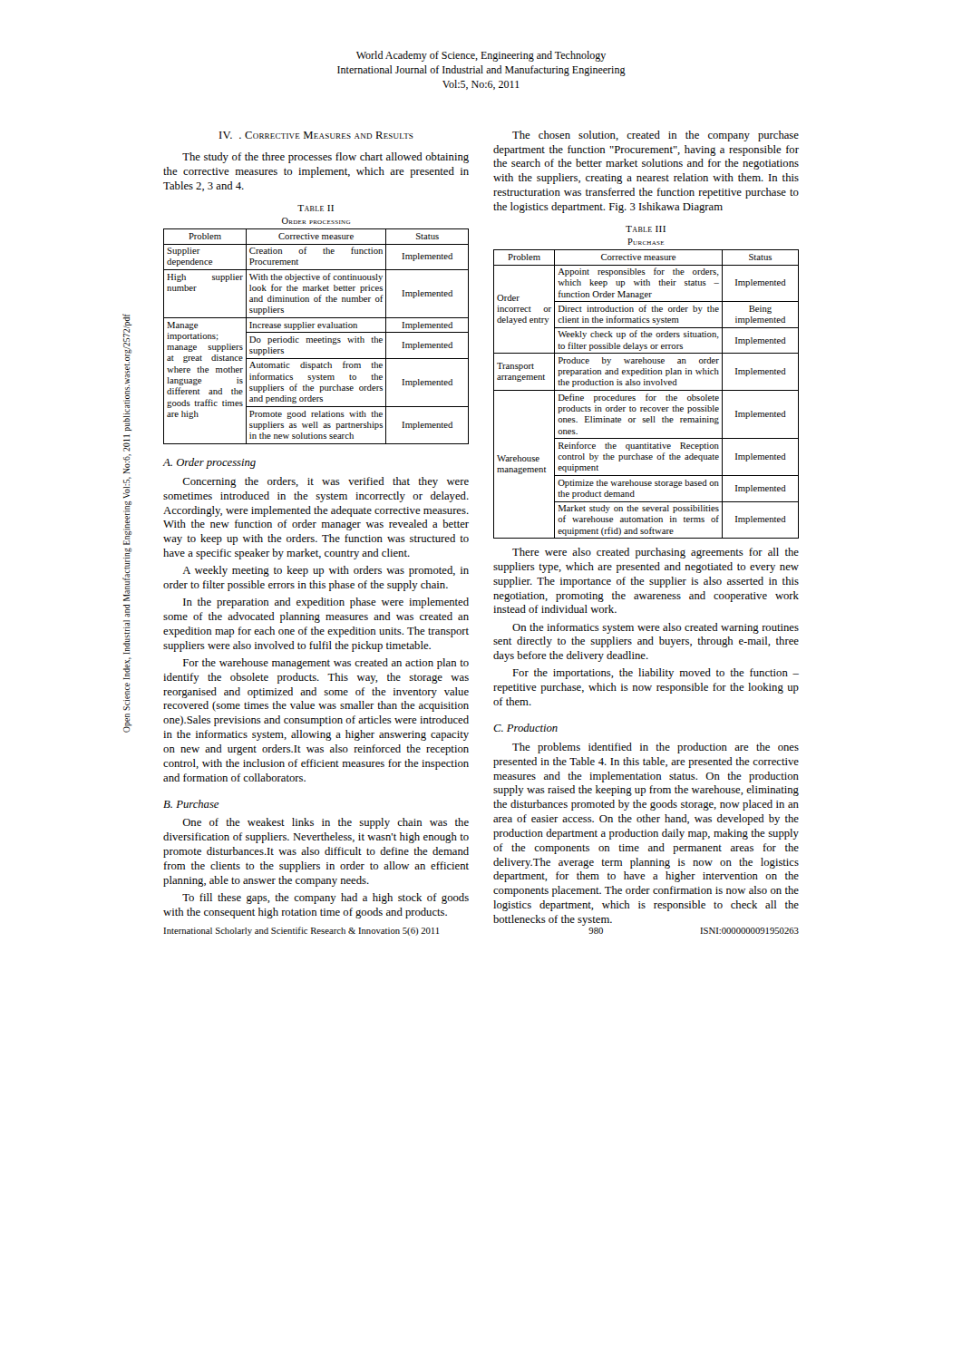World Academy of Science, Engineering and Technology
International Journal of Industrial and Manufacturing Engineering
Vol:5, No:6, 2011
Open Science Index, Industrial and Manufacturing Engineering Vol:5, No:6, 2011 publications.waset.org/2572/pdf
IV. . Corrective Measures and Results
The study of the three processes flow chart allowed obtaining the corrective measures to implement, which are presented in Tables 2, 3 and 4.
Table II
Order processing
| Problem | Corrective measure | Status |
| --- | --- | --- |
| Supplier dependence | Creation of the function Procurement | Implemented |
| High supplier number | With the objective of continuously look for the market better prices and diminution of the number of suppliers | Implemented |
| Manage importations; manage suppliers at great distance where the mother language is different and the goods traffic times are high | Increase supplier evaluation | Implemented |
| Do periodic meetings with the suppliers | Implemented |
| Automatic dispatch from the informatics system to the suppliers of the purchase orders and pending orders | Implemented |
| Promote good relations with the suppliers as well as partnerships in the new solutions search | Implemented |
A. Order processing
Concerning the orders, it was verified that they were sometimes introduced in the system incorrectly or delayed. Accordingly, were implemented the adequate corrective measures. With the new function of order manager was revealed a better way to keep up with the orders. The function was structured to have a specific speaker by market, country and client.
A weekly meeting to keep up with orders was promoted, in order to filter possible errors in this phase of the supply chain.
In the preparation and expedition phase were implemented some of the advocated planning measures and was created an expedition map for each one of the expedition units. The transport suppliers were also involved to fulfil the pickup timetable.
For the warehouse management was created an action plan to identify the obsolete products. This way, the storage was reorganised and optimized and some of the inventory value recovered (some times the value was smaller than the acquisition one).Sales previsions and consumption of articles were introduced in the informatics system, allowing a higher answering capacity on new and urgent orders.It was also reinforced the reception control, with the inclusion of efficient measures for the inspection and formation of collaborators.
B. Purchase
One of the weakest links in the supply chain was the diversification of suppliers. Nevertheless, it wasn't high enough to promote disturbances.It was also difficult to define the demand from the clients to the suppliers in order to allow an efficient planning, able to answer the company needs.
To fill these gaps, the company had a high stock of goods with the consequent high rotation time of goods and products.
The chosen solution, created in the company purchase department the function "Procurement", having a responsible for the search of the better market solutions and for the negotiations with the suppliers, creating a nearest relation with them. In this restructuration was transferred the function repetitive purchase to the logistics department. Fig. 3 Ishikawa Diagram
Table III
Purchase
| Problem | Corrective measure | Status |
| --- | --- | --- |
| Order incorrect or delayed entry | Appoint responsibles for the orders, which keep up with their status – function Order Manager | Implemented |
| Direct introduction of the order by the client in the informatics system | Being implemented |
| Weekly check up of the orders situation, to filter possible delays or errors | Implemented |
| Transport arrangement | Produce by warehouse an order preparation and expedition plan in which the production is also involved | Implemented |
| Warehouse management | Define procedures for the obsolete products in order to recover the possible ones. Eliminate or sell the remaining ones. | Implemented |
| Reinforce the quantitative Reception control by the purchase of the adequate equipment | Implemented |
| Optimize the warehouse storage based on the product demand | Implemented |
| Market study on the several possibilities of warehouse automation in terms of equipment (rfid) and software | Implemented |
There were also created purchasing agreements for all the suppliers type, which are presented and negotiated to every new supplier. The importance of the supplier is also asserted in this negotiation, promoting the awareness and cooperative work instead of individual work.
On the informatics system were also created warning routines sent directly to the suppliers and buyers, through e-mail, three days before the delivery deadline.
For the importations, the liability moved to the function – repetitive purchase, which is now responsible for the looking up of them.
C. Production
The problems identified in the production are the ones presented in the Table 4. In this table, are presented the corrective measures and the implementation status. On the production supply was raised the keeping up from the warehouse, eliminating the disturbances promoted by the goods storage, now placed in an area of easier access. On the other hand, was developed by the production department a production daily map, making the supply of the components on time and permanent areas for the delivery.The average term planning is now on the logistics department, for them to have a higher intervention on the components placement. The order confirmation is now also on the logistics department, which is responsible to check all the bottlenecks of the system.
International Scholarly and Scientific Research & Innovation 5(6) 2011
980
ISNI:0000000091950263